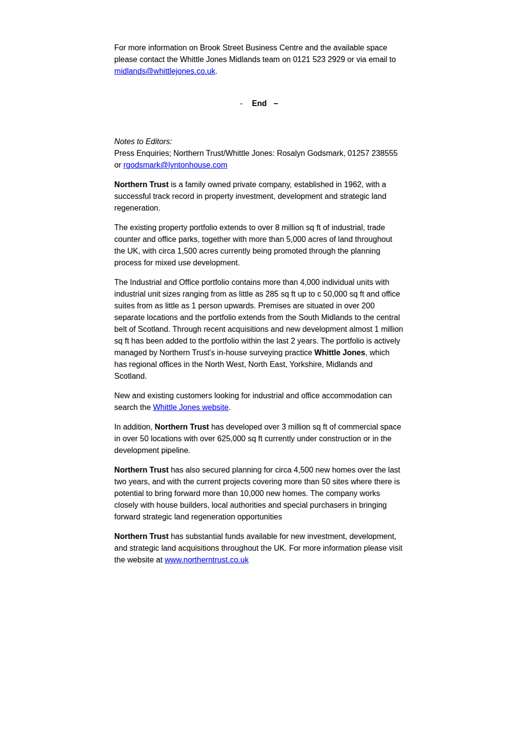For more information on Brook Street Business Centre and the available space please contact the Whittle Jones Midlands team on 0121 523 2929 or via email to midlands@whittlejones.co.uk.
-End–
Notes to Editors:
Press Enquiries; Northern Trust/Whittle Jones: Rosalyn Godsmark, 01257 238555 or rgodsmark@lyntonhouse.com
Northern Trust is a family owned private company, established in 1962, with a successful track record in property investment, development and strategic land regeneration.
The existing property portfolio extends to over 8 million sq ft of industrial, trade counter and office parks, together with more than 5,000 acres of land throughout the UK, with circa 1,500 acres currently being promoted through the planning process for mixed use development.
The Industrial and Office portfolio contains more than 4,000 individual units with industrial unit sizes ranging from as little as 285 sq ft up to c 50,000 sq ft and office suites from as little as 1 person upwards. Premises are situated in over 200 separate locations and the portfolio extends from the South Midlands to the central belt of Scotland. Through recent acquisitions and new development almost 1 million sq ft has been added to the portfolio within the last 2 years. The portfolio is actively managed by Northern Trust's in-house surveying practice Whittle Jones, which has regional offices in the North West, North East, Yorkshire, Midlands and Scotland.
New and existing customers looking for industrial and office accommodation can search the Whittle Jones website.
In addition, Northern Trust has developed over 3 million sq ft of commercial space in over 50 locations with over 625,000 sq ft currently under construction or in the development pipeline.
Northern Trust has also secured planning for circa 4,500 new homes over the last two years, and with the current projects covering more than 50 sites where there is potential to bring forward more than 10,000 new homes. The company works closely with house builders, local authorities and special purchasers in bringing forward strategic land regeneration opportunities
Northern Trust has substantial funds available for new investment, development, and strategic land acquisitions throughout the UK. For more information please visit the website at www.northerntrust.co.uk